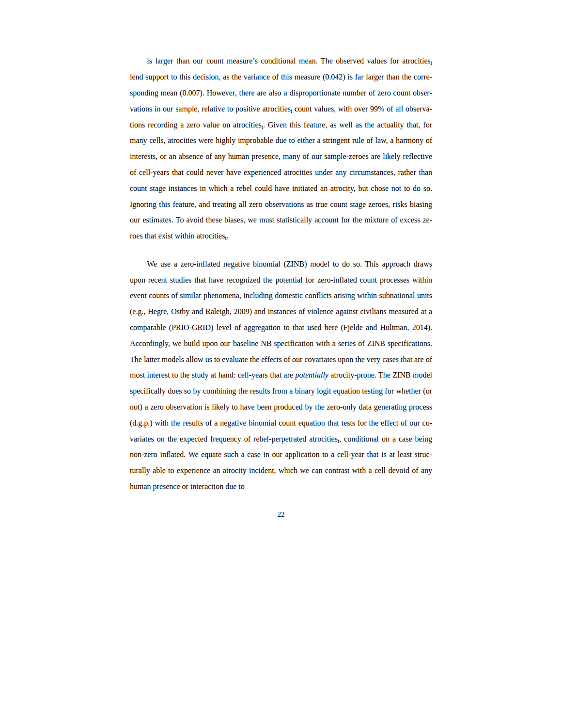is larger than our count measure’s conditional mean. The observed values for atrocitiest lend support to this decision, as the variance of this measure (0.042) is far larger than the corresponding mean (0.007). However, there are also a disproportionate number of zero count observations in our sample, relative to positive atrocitiest count values, with over 99% of all observations recording a zero value on atrocitiest. Given this feature, as well as the actuality that, for many cells, atrocities were highly improbable due to either a stringent rule of law, a harmony of interests, or an absence of any human presence, many of our sample-zeroes are likely reflective of cell-years that could never have experienced atrocities under any circumstances, rather than count stage instances in which a rebel could have initiated an atrocity, but chose not to do so. Ignoring this feature, and treating all zero observations as true count stage zeroes, risks biasing our estimates. To avoid these biases, we must statistically account for the mixture of excess zeroes that exist within atrocitiest.
We use a zero-inflated negative binomial (ZINB) model to do so. This approach draws upon recent studies that have recognized the potential for zero-inflated count processes within event counts of similar phenomena, including domestic conflicts arising within subnational units (e.g., Hegre, Ostby and Raleigh, 2009) and instances of violence against civilians measured at a comparable (PRIO-GRID) level of aggregation to that used here (Fjelde and Hultman, 2014). Accordingly, we build upon our baseline NB specification with a series of ZINB specifications. The latter models allow us to evaluate the effects of our covariates upon the very cases that are of most interest to the study at hand: cell-years that are potentially atrocity-prone. The ZINB model specifically does so by combining the results from a binary logit equation testing for whether (or not) a zero observation is likely to have been produced by the zero-only data generating process (d.g.p.) with the results of a negative binomial count equation that tests for the effect of our covariates on the expected frequency of rebel-perpetrated atrocitiest, conditional on a case being non-zero inflated. We equate such a case in our application to a cell-year that is at least structurally able to experience an atrocity incident, which we can contrast with a cell devoid of any human presence or interaction due to
22